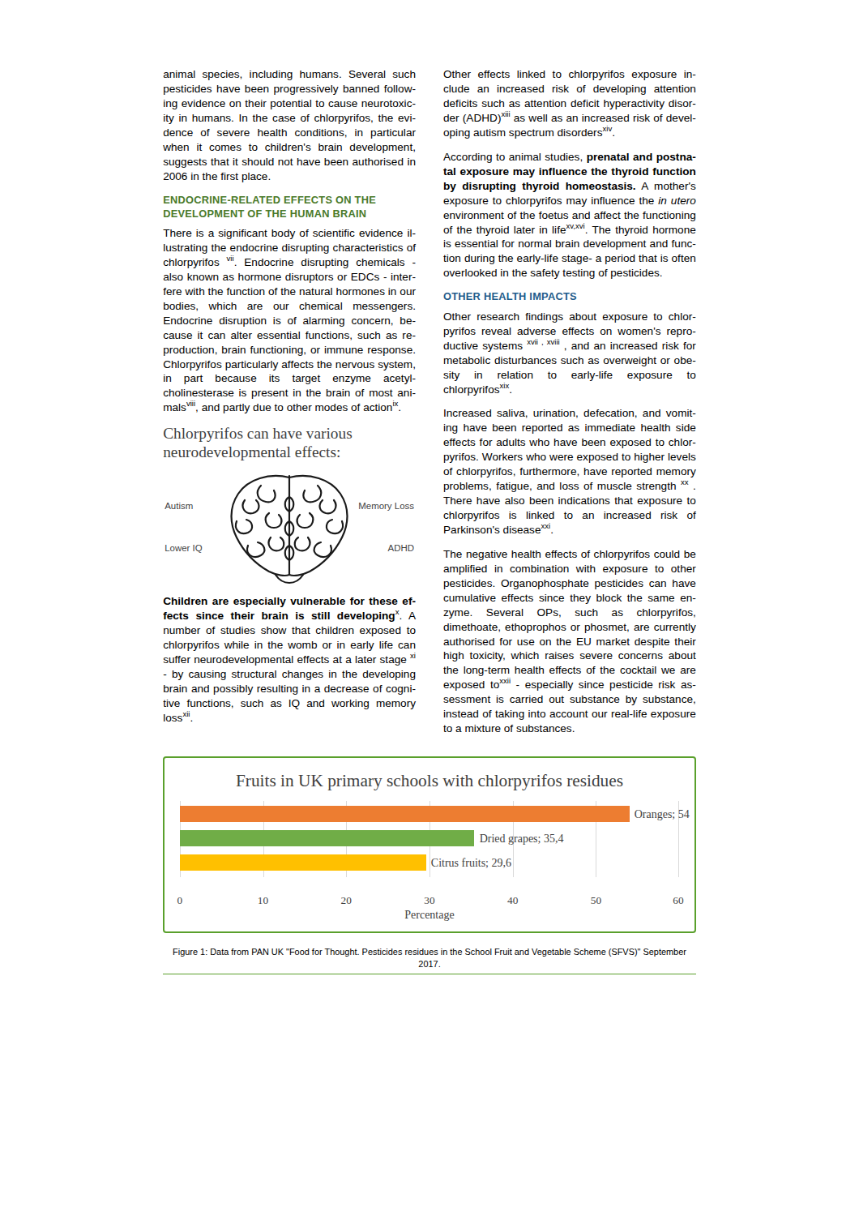animal species, including humans. Several such pesticides have been progressively banned following evidence on their potential to cause neurotoxicity in humans. In the case of chlorpyrifos, the evidence of severe health conditions, in particular when it comes to children's brain development, suggests that it should not have been authorised in 2006 in the first place.
Endocrine-related effects on the development of the human brain
There is a significant body of scientific evidence illustrating the endocrine disrupting characteristics of chlorpyrifos vii. Endocrine disrupting chemicals - also known as hormone disruptors or EDCs - interfere with the function of the natural hormones in our bodies, which are our chemical messengers. Endocrine disruption is of alarming concern, because it can alter essential functions, such as reproduction, brain functioning, or immune response. Chlorpyrifos particularly affects the nervous system, in part because its target enzyme acetylcholinesterase is present in the brain of most animalsviii, and partly due to other modes of actionix.
Chlorpyrifos can have various
neurodevelopmental effects:
Autism Memory Loss Lower IQ ADHD
Children are especially vulnerable for these effects since their brain is still developingx. A number of studies show that children exposed to chlorpyrifos while in the womb or in early life can suffer neurodevelopmental effects at a later stage xi - by causing structural changes in the developing brain and possibly resulting in a decrease of cognitive functions, such as IQ and working memory lossxii.
Other effects linked to chlorpyrifos exposure include an increased risk of developing attention deficits such as attention deficit hyperactivity disorder (ADHD)xiii as well as an increased risk of developing autism spectrum disordersxiv.
According to animal studies, prenatal and postnatal exposure may influence the thyroid function by disrupting thyroid homeostasis. A mother's exposure to chlorpyrifos may influence the in utero environment of the foetus and affect the functioning of the thyroid later in lifexv,xvi. The thyroid hormone is essential for normal brain development and function during the early-life stage- a period that is often overlooked in the safety testing of pesticides.
Other health impacts
Other research findings about exposure to chlorpyrifos reveal adverse effects on women's reproductive systems xvii , xviii , and an increased risk for metabolic disturbances such as overweight or obesity in relation to early-life exposure to chlorpyrifosxix.
Increased saliva, urination, defecation, and vomiting have been reported as immediate health side effects for adults who have been exposed to chlorpyrifos. Workers who were exposed to higher levels of chlorpyrifos, furthermore, have reported memory problems, fatigue, and loss of muscle strength xx . There have also been indications that exposure to chlorpyrifos is linked to an increased risk of Parkinson's diseasexxi.
The negative health effects of chlorpyrifos could be amplified in combination with exposure to other pesticides. Organophosphate pesticides can have cumulative effects since they block the same enzyme. Several OPs, such as chlorpyrifos, dimethoate, ethoprophos or phosmet, are currently authorised for use on the EU market despite their high toxicity, which raises severe concerns about the long-term health effects of the cocktail we are exposed toxxii - especially since pesticide risk assessment is carried out substance by substance, instead of taking into account our real-life exposure to a mixture of substances.
Fruits in UK primary schools with chlorpyrifos residues
Oranges; 54
Dried grapes; 35,4
Citrus fruits; 29,6
0 10 20 30 40 50 60
Percentage
Figure 1: Data from PAN UK "Food for Thought. Pesticides residues in the School Fruit and Vegetable Scheme (SFVS)" September 2017.